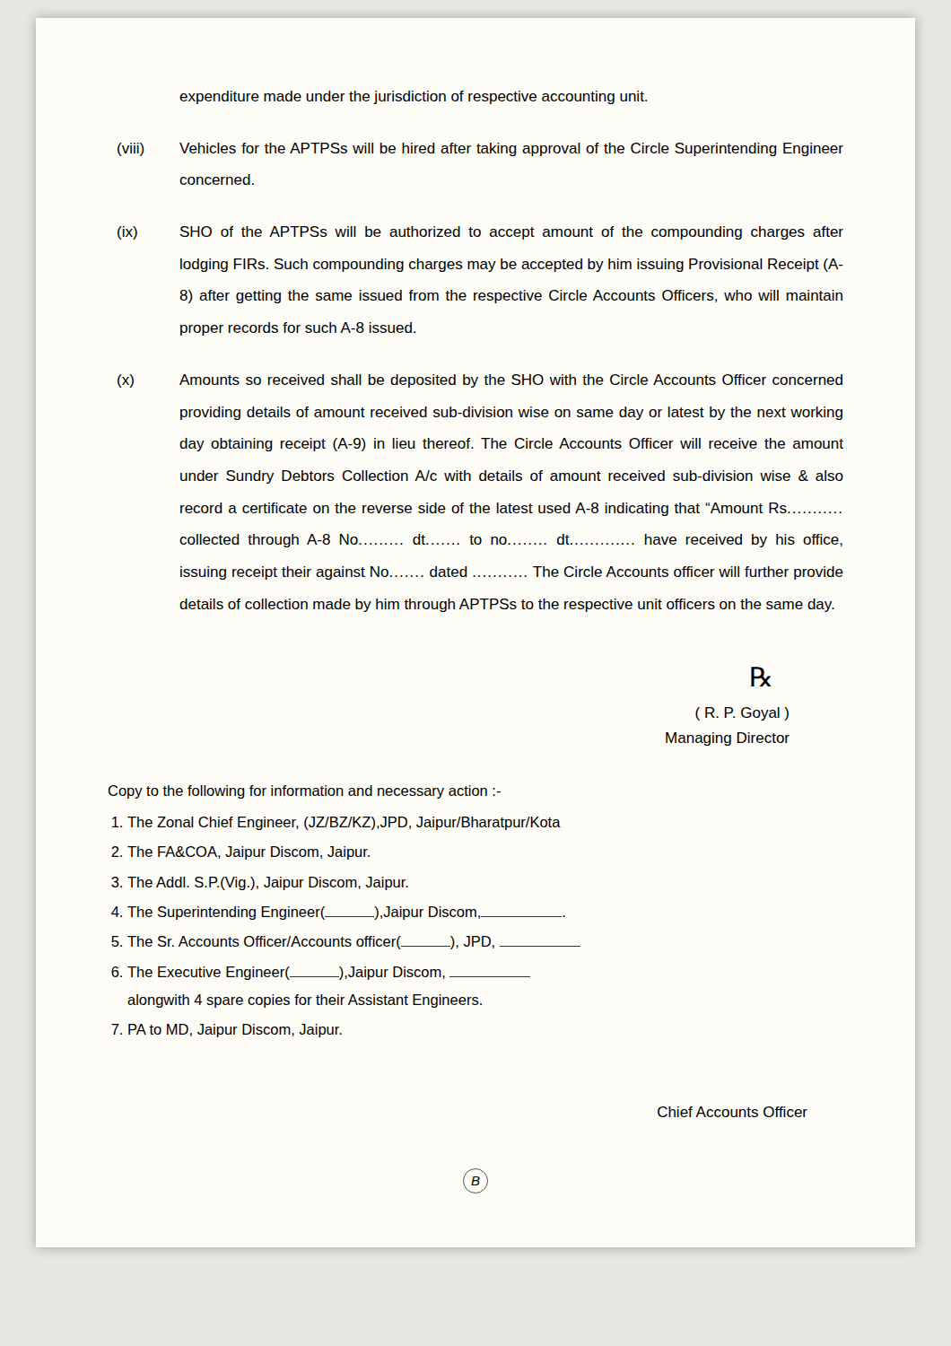expenditure made under the jurisdiction of respective accounting unit.
(viii) Vehicles for the APTPSs will be hired after taking approval of the Circle Superintending Engineer concerned.
(ix) SHO of the APTPSs will be authorized to accept amount of the compounding charges after lodging FIRs. Such compounding charges may be accepted by him issuing Provisional Receipt (A-8) after getting the same issued from the respective Circle Accounts Officers, who will maintain proper records for such A-8 issued.
(x) Amounts so received shall be deposited by the SHO with the Circle Accounts Officer concerned providing details of amount received sub-division wise on same day or latest by the next working day obtaining receipt (A-9) in lieu thereof. The Circle Accounts Officer will receive the amount under Sundry Debtors Collection A/c with details of amount received sub-division wise & also record a certificate on the reverse side of the latest used A-8 indicating that “Amount Rs........... collected through A-8 No......... dt....... to no........ dt............. have received by his office, issuing receipt their against No....... dated ........... The Circle Accounts officer will further provide details of collection made by him through APTPSs to the respective unit officers on the same day.
℞   
( R. P. Goyal )
Managing Director
Copy to the following for information and necessary action :-
The Zonal Chief Engineer, (JZ/BZ/KZ),JPD, Jaipur/Bharatpur/Kota
The FA&COA, Jaipur Discom, Jaipur.
The Addl. S.P.(Vig.), Jaipur Discom, Jaipur.
The Superintending Engineer( ),Jaipur Discom, .
The Sr. Accounts Officer/Accounts officer( ), JPD,
The Executive Engineer( ),Jaipur Discom,
alongwith 4 spare copies for their Assistant Engineers.
PA to MD, Jaipur Discom, Jaipur.
    
Chief Accounts Officer
B